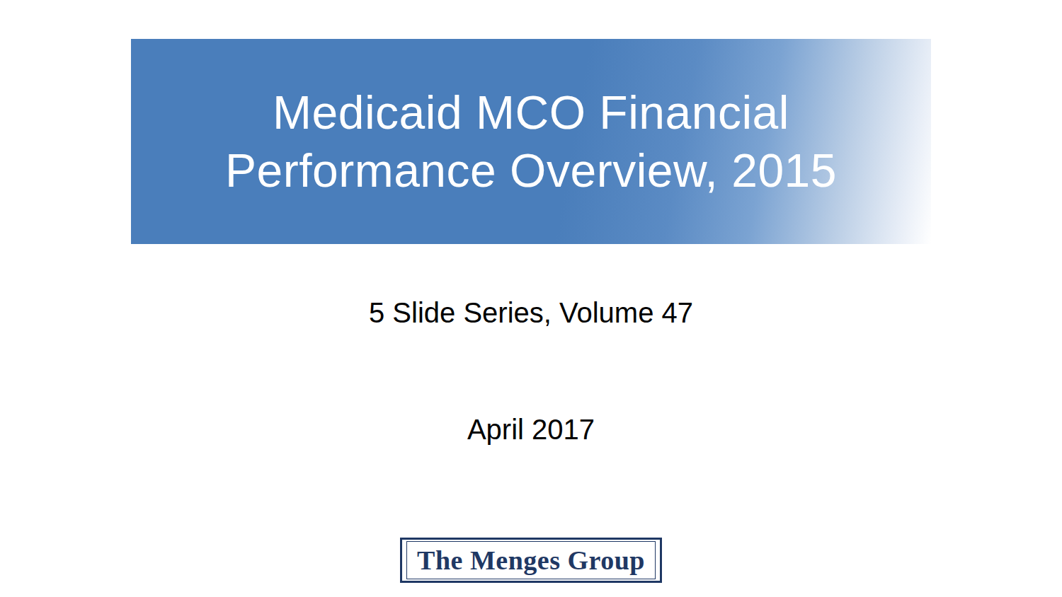Medicaid MCO Financial
Performance Overview, 2015
5 Slide Series, Volume 47
April 2017
The Menges Group